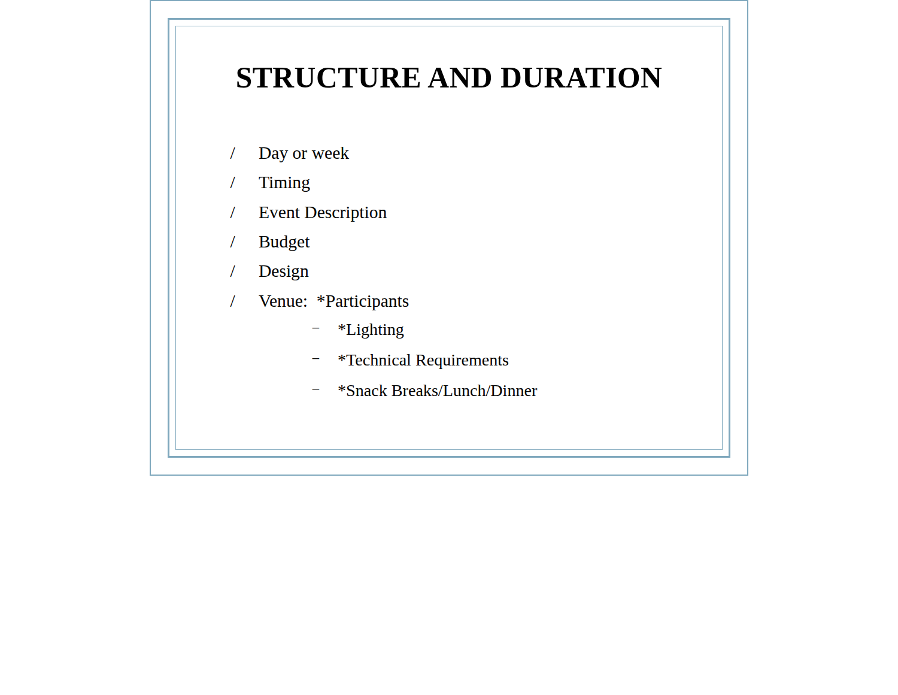STRUCTURE AND DURATION
Day or week
Timing
Event Description
Budget
Design
Venue: *Participants
*Lighting
*Technical Requirements
*Snack Breaks/Lunch/Dinner